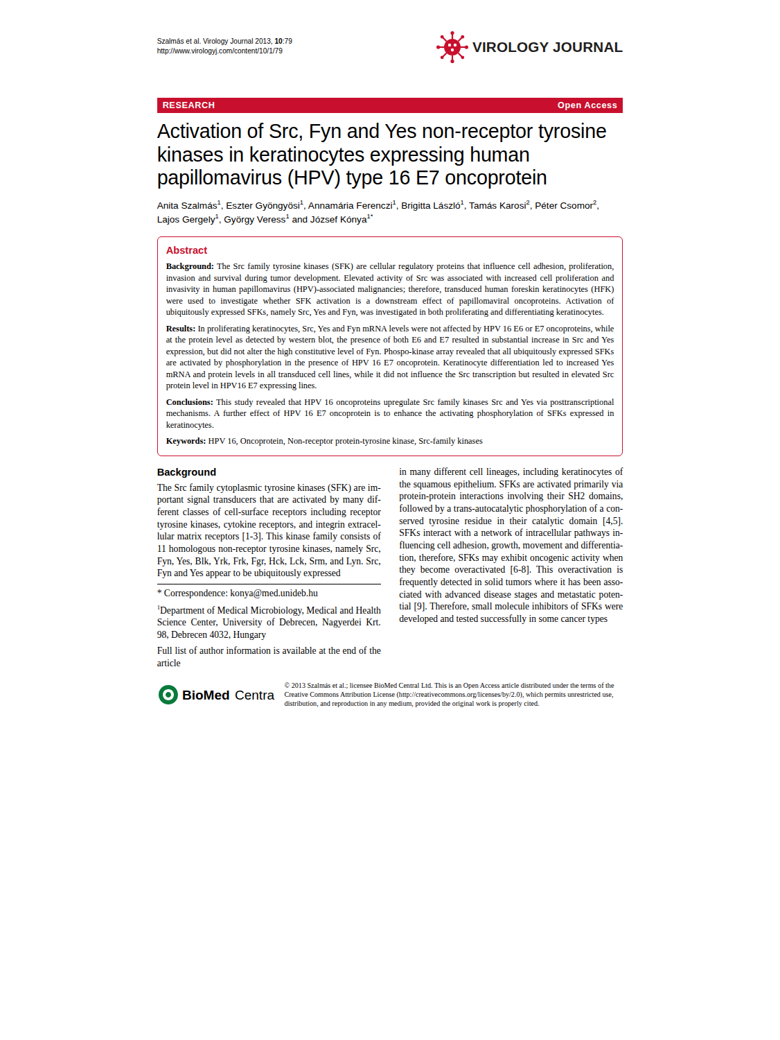Szalmás et al. Virology Journal 2013, 10:79
http://www.virologyj.com/content/10/1/79
VIROLOGY JOURNAL
RESEARCH Open Access
Activation of Src, Fyn and Yes non-receptor tyrosine kinases in keratinocytes expressing human papillomavirus (HPV) type 16 E7 oncoprotein
Anita Szalmás1, Eszter Gyöngyösi1, Annamária Ferenczi1, Brigitta László1, Tamás Karosi2, Péter Csomor2, Lajos Gergely1, György Veress1 and József Kónya1*
Abstract
Background: The Src family tyrosine kinases (SFK) are cellular regulatory proteins that influence cell adhesion, proliferation, invasion and survival during tumor development. Elevated activity of Src was associated with increased cell proliferation and invasivity in human papillomavirus (HPV)-associated malignancies; therefore, transduced human foreskin keratinocytes (HFK) were used to investigate whether SFK activation is a downstream effect of papillomaviral oncoproteins. Activation of ubiquitously expressed SFKs, namely Src, Yes and Fyn, was investigated in both proliferating and differentiating keratinocytes.
Results: In proliferating keratinocytes, Src, Yes and Fyn mRNA levels were not affected by HPV 16 E6 or E7 oncoproteins, while at the protein level as detected by western blot, the presence of both E6 and E7 resulted in substantial increase in Src and Yes expression, but did not alter the high constitutive level of Fyn. Phospo-kinase array revealed that all ubiquitously expressed SFKs are activated by phosphorylation in the presence of HPV 16 E7 oncoprotein. Keratinocyte differentiation led to increased Yes mRNA and protein levels in all transduced cell lines, while it did not influence the Src transcription but resulted in elevated Src protein level in HPV16 E7 expressing lines.
Conclusions: This study revealed that HPV 16 oncoproteins upregulate Src family kinases Src and Yes via posttranscriptional mechanisms. A further effect of HPV 16 E7 oncoprotein is to enhance the activating phosphorylation of SFKs expressed in keratinocytes.
Keywords: HPV 16, Oncoprotein, Non-receptor protein-tyrosine kinase, Src-family kinases
Background
The Src family cytoplasmic tyrosine kinases (SFK) are important signal transducers that are activated by many different classes of cell-surface receptors including receptor tyrosine kinases, cytokine receptors, and integrin extracellular matrix receptors [1-3]. This kinase family consists of 11 homologous non-receptor tyrosine kinases, namely Src, Fyn, Yes, Blk, Yrk, Frk, Fgr, Hck, Lck, Srm, and Lyn. Src, Fyn and Yes appear to be ubiquitously expressed
* Correspondence: konya@med.unideb.hu
1Department of Medical Microbiology, Medical and Health Science Center, University of Debrecen, Nagyerdei Krt. 98, Debrecen 4032, Hungary
Full list of author information is available at the end of the article
in many different cell lineages, including keratinocytes of the squamous epithelium. SFKs are activated primarily via protein-protein interactions involving their SH2 domains, followed by a trans-autocatalytic phosphorylation of a conserved tyrosine residue in their catalytic domain [4,5]. SFKs interact with a network of intracellular pathways influencing cell adhesion, growth, movement and differentiation, therefore, SFKs may exhibit oncogenic activity when they become overactivated [6-8]. This overactivation is frequently detected in solid tumors where it has been associated with advanced disease stages and metastatic potential [9]. Therefore, small molecule inhibitors of SFKs were developed and tested successfully in some cancer types
BioMed Central
© 2013 Szalmás et al.; licensee BioMed Central Ltd. This is an Open Access article distributed under the terms of the Creative Commons Attribution License (http://creativecommons.org/licenses/by/2.0), which permits unrestricted use, distribution, and reproduction in any medium, provided the original work is properly cited.